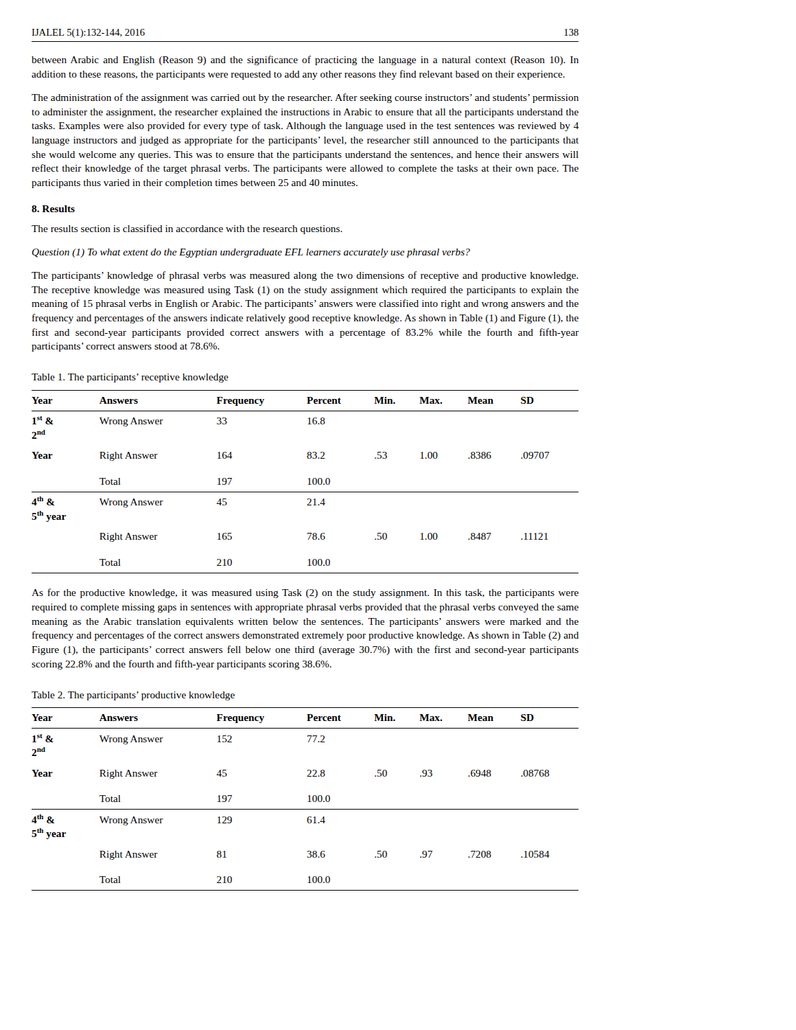IJALEL 5(1):132-144, 2016 138
between Arabic and English (Reason 9) and the significance of practicing the language in a natural context (Reason 10). In addition to these reasons, the participants were requested to add any other reasons they find relevant based on their experience.
The administration of the assignment was carried out by the researcher. After seeking course instructors’ and students’ permission to administer the assignment, the researcher explained the instructions in Arabic to ensure that all the participants understand the tasks. Examples were also provided for every type of task. Although the language used in the test sentences was reviewed by 4 language instructors and judged as appropriate for the participants’ level, the researcher still announced to the participants that she would welcome any queries. This was to ensure that the participants understand the sentences, and hence their answers will reflect their knowledge of the target phrasal verbs. The participants were allowed to complete the tasks at their own pace. The participants thus varied in their completion times between 25 and 40 minutes.
8. Results
The results section is classified in accordance with the research questions.
Question (1) To what extent do the Egyptian undergraduate EFL learners accurately use phrasal verbs?
The participants’ knowledge of phrasal verbs was measured along the two dimensions of receptive and productive knowledge. The receptive knowledge was measured using Task (1) on the study assignment which required the participants to explain the meaning of 15 phrasal verbs in English or Arabic. The participants’ answers were classified into right and wrong answers and the frequency and percentages of the answers indicate relatively good receptive knowledge. As shown in Table (1) and Figure (1), the first and second-year participants provided correct answers with a percentage of 83.2% while the fourth and fifth-year participants’ correct answers stood at 78.6%.
Table 1. The participants’ receptive knowledge
| Year | Answers | Frequency | Percent | Min. | Max. | Mean | SD |
| --- | --- | --- | --- | --- | --- | --- | --- |
| 1 st & 2 nd | Wrong Answer | 33 | 16.8 | | | | |
| Year | Right Answer | 164 | 83.2 | .53 | 1.00 | .8386 | .09707 |
| | Total | 197 | 100.0 | | | | |
| 4 th & 5 th year | Wrong Answer | 45 | 21.4 | | | | |
| | Right Answer | 165 | 78.6 | .50 | 1.00 | .8487 | .11121 |
| | Total | 210 | 100.0 | | | | |
As for the productive knowledge, it was measured using Task (2) on the study assignment. In this task, the participants were required to complete missing gaps in sentences with appropriate phrasal verbs provided that the phrasal verbs conveyed the same meaning as the Arabic translation equivalents written below the sentences. The participants’ answers were marked and the frequency and percentages of the correct answers demonstrated extremely poor productive knowledge. As shown in Table (2) and Figure (1), the participants’ correct answers fell below one third (average 30.7%) with the first and second-year participants scoring 22.8% and the fourth and fifth-year participants scoring 38.6%.
Table 2. The participants’ productive knowledge
| Year | Answers | Frequency | Percent | Min. | Max. | Mean | SD |
| --- | --- | --- | --- | --- | --- | --- | --- |
| 1 st & 2 nd | Wrong Answer | 152 | 77.2 | | | | |
| Year | Right Answer | 45 | 22.8 | .50 | .93 | .6948 | .08768 |
| | Total | 197 | 100.0 | | | | |
| 4 th & 5 th year | Wrong Answer | 129 | 61.4 | | | | |
| | Right Answer | 81 | 38.6 | .50 | .97 | .7208 | .10584 |
| | Total | 210 | 100.0 | | | | |